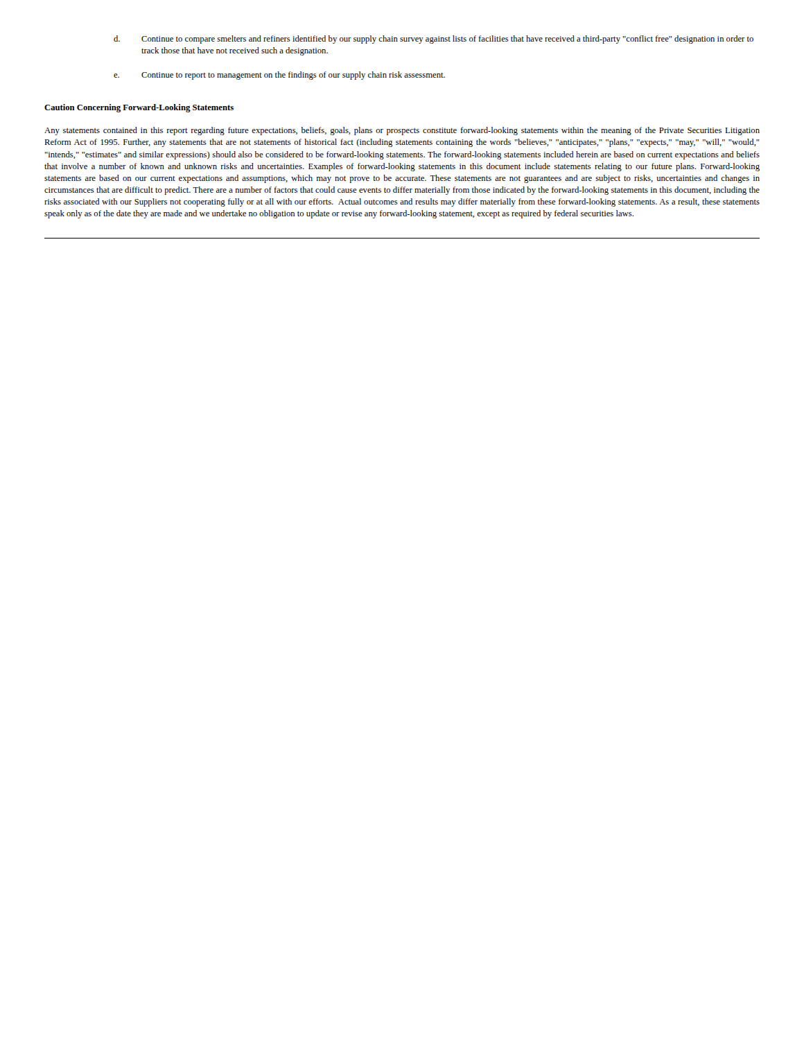d.
Continue to compare smelters and refiners identified by our supply chain survey against lists of facilities that have received a third-party "conflict free" designation in order to track those that have not received such a designation.
e.
Continue to report to management on the findings of our supply chain risk assessment.
Caution Concerning Forward-Looking Statements
Any statements contained in this report regarding future expectations, beliefs, goals, plans or prospects constitute forward-looking statements within the meaning of the Private Securities Litigation Reform Act of 1995. Further, any statements that are not statements of historical fact (including statements containing the words "believes," "anticipates," "plans," "expects," "may," "will," "would," "intends," "estimates" and similar expressions) should also be considered to be forward-looking statements. The forward-looking statements included herein are based on current expectations and beliefs that involve a number of known and unknown risks and uncertainties. Examples of forward-looking statements in this document include statements relating to our future plans. Forward-looking statements are based on our current expectations and assumptions, which may not prove to be accurate. These statements are not guarantees and are subject to risks, uncertainties and changes in circumstances that are difficult to predict. There are a number of factors that could cause events to differ materially from those indicated by the forward-looking statements in this document, including the risks associated with our Suppliers not cooperating fully or at all with our efforts. Actual outcomes and results may differ materially from these forward-looking statements. As a result, these statements speak only as of the date they are made and we undertake no obligation to update or revise any forward-looking statement, except as required by federal securities laws.